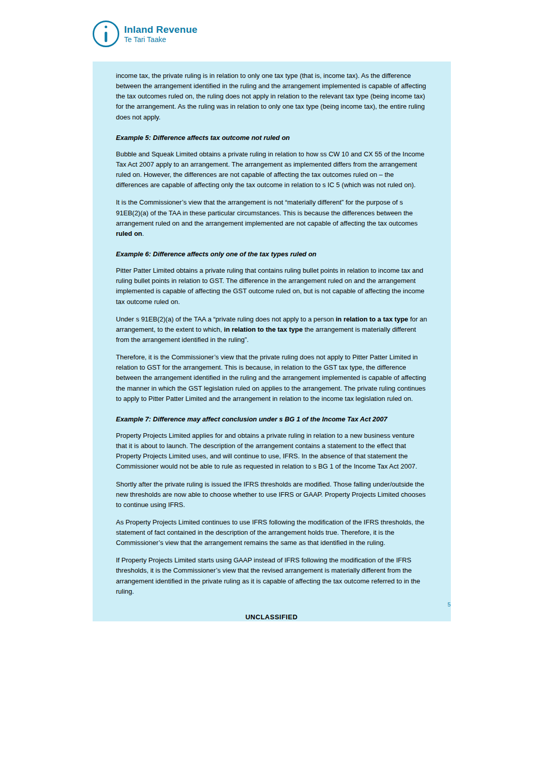Inland Revenue
Te Tari Taake
income tax, the private ruling is in relation to only one tax type (that is, income tax). As the difference between the arrangement identified in the ruling and the arrangement implemented is capable of affecting the tax outcomes ruled on, the ruling does not apply in relation to the relevant tax type (being income tax) for the arrangement. As the ruling was in relation to only one tax type (being income tax), the entire ruling does not apply.
Example 5: Difference affects tax outcome not ruled on
Bubble and Squeak Limited obtains a private ruling in relation to how ss CW 10 and CX 55 of the Income Tax Act 2007 apply to an arrangement. The arrangement as implemented differs from the arrangement ruled on. However, the differences are not capable of affecting the tax outcomes ruled on – the differences are capable of affecting only the tax outcome in relation to s IC 5 (which was not ruled on).
It is the Commissioner’s view that the arrangement is not “materially different” for the purpose of s 91EB(2)(a) of the TAA in these particular circumstances. This is because the differences between the arrangement ruled on and the arrangement implemented are not capable of affecting the tax outcomes ruled on.
Example 6: Difference affects only one of the tax types ruled on
Pitter Patter Limited obtains a private ruling that contains ruling bullet points in relation to income tax and ruling bullet points in relation to GST. The difference in the arrangement ruled on and the arrangement implemented is capable of affecting the GST outcome ruled on, but is not capable of affecting the income tax outcome ruled on.
Under s 91EB(2)(a) of the TAA a “private ruling does not apply to a person in relation to a tax type for an arrangement, to the extent to which, in relation to the tax type the arrangement is materially different from the arrangement identified in the ruling”.
Therefore, it is the Commissioner’s view that the private ruling does not apply to Pitter Patter Limited in relation to GST for the arrangement. This is because, in relation to the GST tax type, the difference between the arrangement identified in the ruling and the arrangement implemented is capable of affecting the manner in which the GST legislation ruled on applies to the arrangement. The private ruling continues to apply to Pitter Patter Limited and the arrangement in relation to the income tax legislation ruled on.
Example 7: Difference may affect conclusion under s BG 1 of the Income Tax Act 2007
Property Projects Limited applies for and obtains a private ruling in relation to a new business venture that it is about to launch. The description of the arrangement contains a statement to the effect that Property Projects Limited uses, and will continue to use, IFRS. In the absence of that statement the Commissioner would not be able to rule as requested in relation to s BG 1 of the Income Tax Act 2007.
Shortly after the private ruling is issued the IFRS thresholds are modified. Those falling under/outside the new thresholds are now able to choose whether to use IFRS or GAAP. Property Projects Limited chooses to continue using IFRS.
As Property Projects Limited continues to use IFRS following the modification of the IFRS thresholds, the statement of fact contained in the description of the arrangement holds true. Therefore, it is the Commissioner’s view that the arrangement remains the same as that identified in the ruling.
If Property Projects Limited starts using GAAP instead of IFRS following the modification of the IFRS thresholds, it is the Commissioner’s view that the revised arrangement is materially different from the arrangement identified in the private ruling as it is capable of affecting the tax outcome referred to in the ruling.
5
UNCLASSIFIED